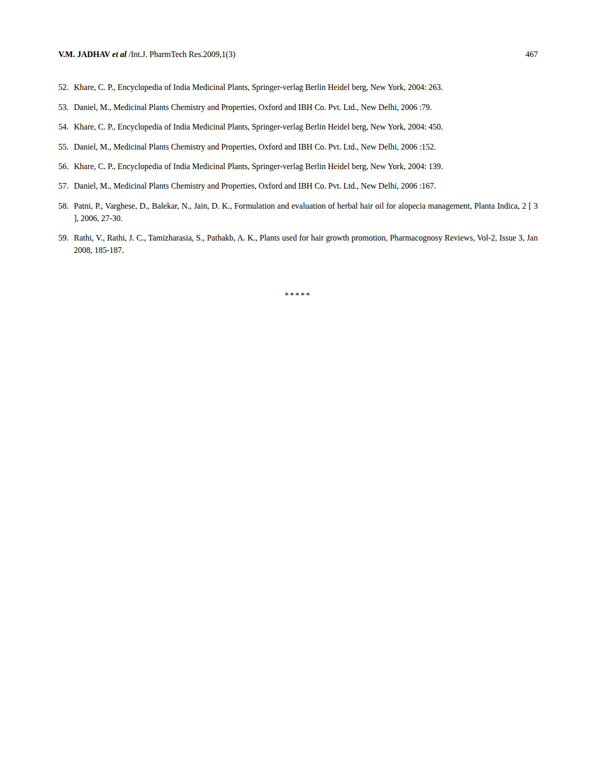V.M. JADHAV et al /Int.J. PharmTech Res.2009,1(3)
467
Khare, C. P., Encyclopedia of India Medicinal Plants, Springer-verlag Berlin Heidel berg, New York, 2004: 263.
Daniel, M., Medicinal Plants Chemistry and Properties, Oxford and IBH Co. Pvt. Ltd., New Delhi, 2006 :79.
Khare, C. P., Encyclopedia of India Medicinal Plants, Springer-verlag Berlin Heidel berg, New York, 2004: 450.
Daniel, M., Medicinal Plants Chemistry and Properties, Oxford and IBH Co. Pvt. Ltd., New Delhi, 2006 :152.
Khare, C. P., Encyclopedia of India Medicinal Plants, Springer-verlag Berlin Heidel berg, New York, 2004: 139.
Daniel, M., Medicinal Plants Chemistry and Properties, Oxford and IBH Co. Pvt. Ltd., New Delhi, 2006 :167.
Patni, P., Varghese, D., Balekar, N., Jain, D. K., Formulation and evaluation of herbal hair oil for alopecia management, Planta Indica, 2 [ 3 ], 2006, 27-30.
Rathi, V., Rathi, J. C., Tamizharasia, S., Pathakb, A. K., Plants used for hair growth promotion, Pharmacognosy Reviews, Vol-2, Issue 3, Jan 2008, 185-187.
*****